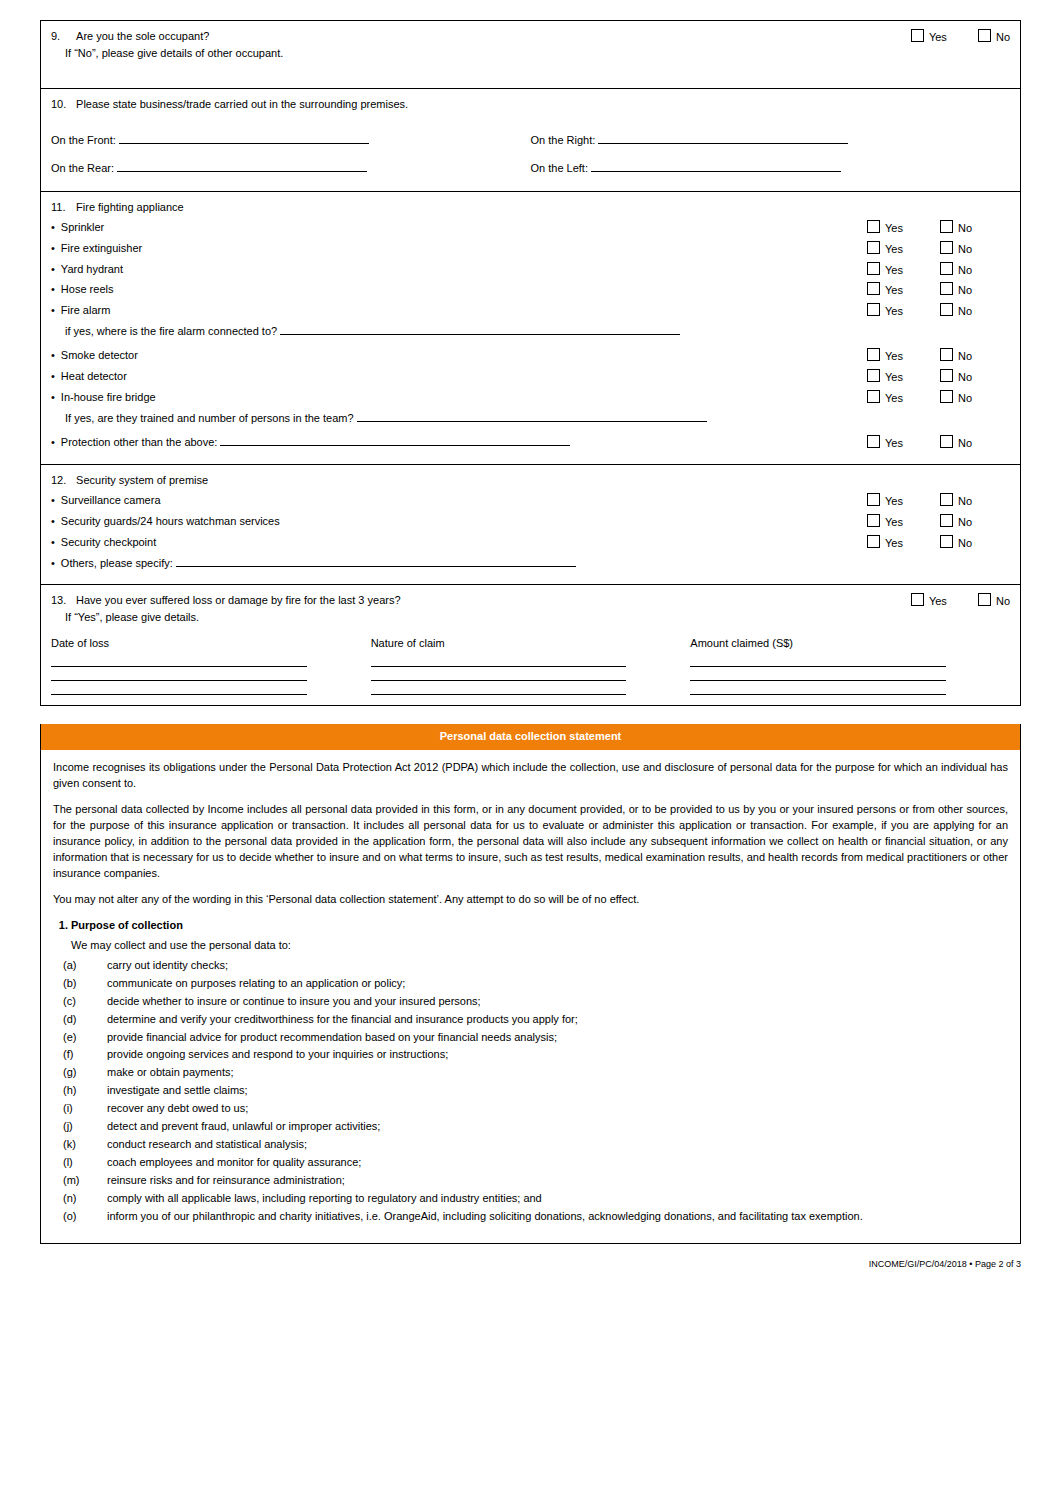| 9. Are you the sole occupant? Yes No If “No”, please give details of other occupant. |
| 10. Please state business/trade carried out in the surrounding premises. / On the Front: / On the Right: / / On the Rear: / On the Left: / |
| 11. Fire fighting appliance Sprinkler Yes No Fire extinguisher Yes No Yard hydrant Yes No Hose reels Yes No Fire alarm Yes No if yes, where is the fire alarm connected to? Smoke detector Yes No Heat detector Yes No In-house fire bridge Yes No If yes, are they trained and number of persons in the team? Protection other than the above: Yes No |
| 12. Security system of premise Surveillance camera Yes No Security guards/24 hours watchman services Yes No Security checkpoint Yes No Others, please specify: |
| 13. Have you ever suffered loss or damage by fire for the last 3 years? Yes No If “Yes”, please give details. / Date of loss / Nature of claim / Amount claimed (S$) / |
Personal data collection statement
Income recognises its obligations under the Personal Data Protection Act 2012 (PDPA) which include the collection, use and disclosure of personal data for the purpose for which an individual has given consent to.
The personal data collected by Income includes all personal data provided in this form, or in any document provided, or to be provided to us by you or your insured persons or from other sources, for the purpose of this insurance application or transaction. It includes all personal data for us to evaluate or administer this application or transaction. For example, if you are applying for an insurance policy, in addition to the personal data provided in the application form, the personal data will also include any subsequent information we collect on health or financial situation, or any information that is necessary for us to decide whether to insure and on what terms to insure, such as test results, medical examination results, and health records from medical practitioners or other insurance companies.
You may not alter any of the wording in this ‘Personal data collection statement’. Any attempt to do so will be of no effect.
Purpose of collection
We may collect and use the personal data to:
(a) carry out identity checks;
(b) communicate on purposes relating to an application or policy;
(c) decide whether to insure or continue to insure you and your insured persons;
(d) determine and verify your creditworthiness for the financial and insurance products you apply for;
(e) provide financial advice for product recommendation based on your financial needs analysis;
(f) provide ongoing services and respond to your inquiries or instructions;
(g) make or obtain payments;
(h) investigate and settle claims;
(i) recover any debt owed to us;
(j) detect and prevent fraud, unlawful or improper activities;
(k) conduct research and statistical analysis;
(l) coach employees and monitor for quality assurance;
(m) reinsure risks and for reinsurance administration;
(n) comply with all applicable laws, including reporting to regulatory and industry entities; and
(o) inform you of our philanthropic and charity initiatives, i.e. OrangeAid, including soliciting donations, acknowledging donations, and facilitating tax exemption.
INCOME/GI/PC/04/2018 • Page 2 of 3